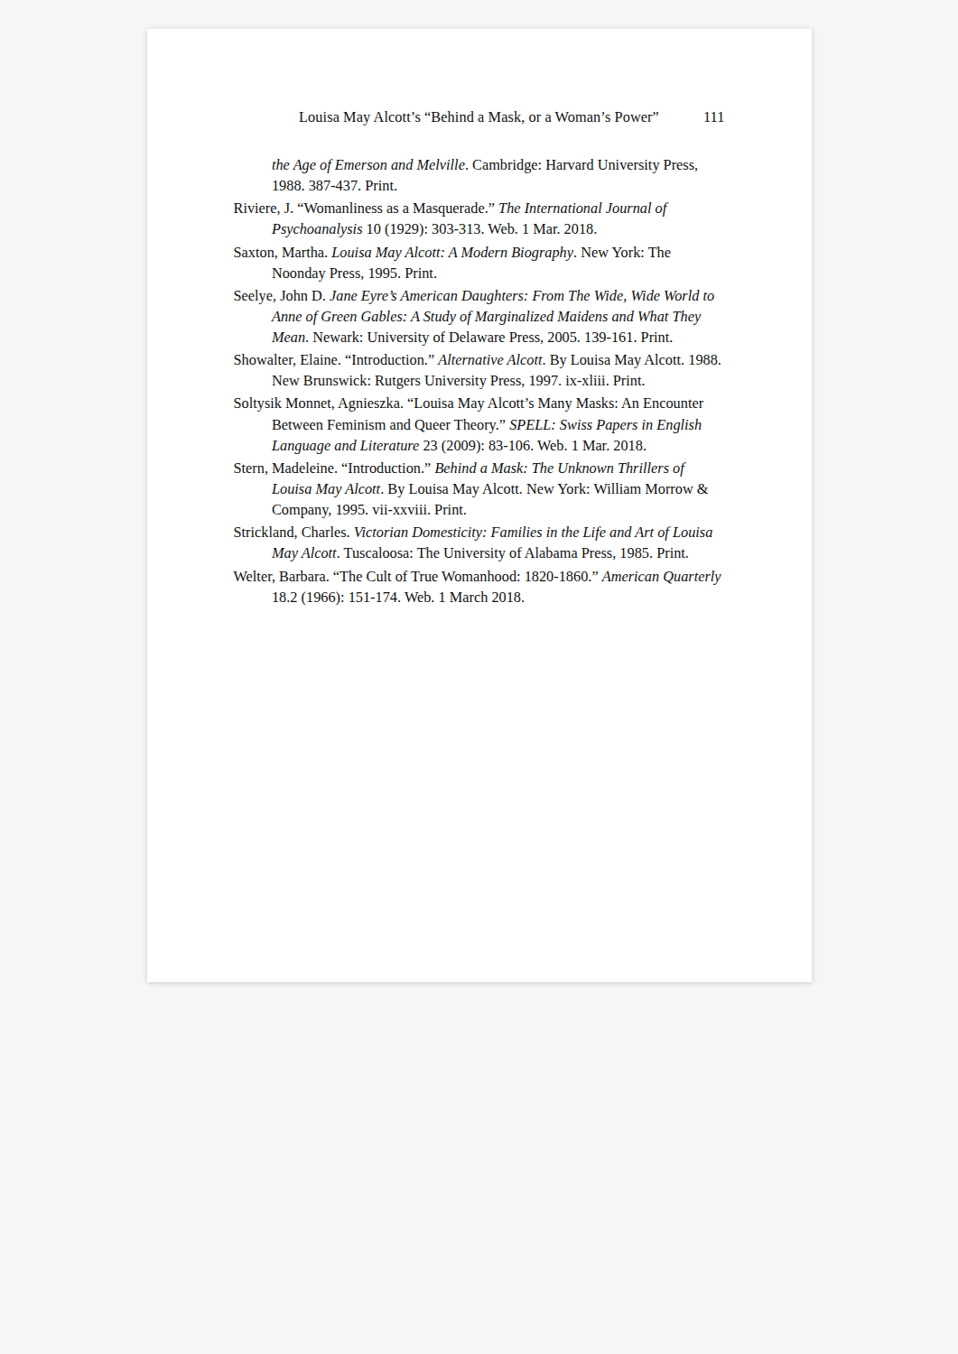Louisa May Alcott’s “Behind a Mask, or a Woman’s Power” 111
the Age of Emerson and Melville. Cambridge: Harvard University Press, 1988. 387-437. Print.
Riviere, J. “Womanliness as a Masquerade.” The International Journal of Psychoanalysis 10 (1929): 303-313. Web. 1 Mar. 2018.
Saxton, Martha. Louisa May Alcott: A Modern Biography. New York: The Noonday Press, 1995. Print.
Seelye, John D. Jane Eyre’s American Daughters: From The Wide, Wide World to Anne of Green Gables: A Study of Marginalized Maidens and What They Mean. Newark: University of Delaware Press, 2005. 139-161. Print.
Showalter, Elaine. “Introduction.” Alternative Alcott. By Louisa May Alcott. 1988. New Brunswick: Rutgers University Press, 1997. ix-xliii. Print.
Soltysik Monnet, Agnieszka. “Louisa May Alcott’s Many Masks: An Encounter Between Feminism and Queer Theory.” SPELL: Swiss Papers in English Language and Literature 23 (2009): 83-106. Web. 1 Mar. 2018.
Stern, Madeleine. “Introduction.” Behind a Mask: The Unknown Thrillers of Louisa May Alcott. By Louisa May Alcott. New York: William Morrow & Company, 1995. vii-xxviii. Print.
Strickland, Charles. Victorian Domesticity: Families in the Life and Art of Louisa May Alcott. Tuscaloosa: The University of Alabama Press, 1985. Print.
Welter, Barbara. “The Cult of True Womanhood: 1820-1860.” American Quarterly 18.2 (1966): 151-174. Web. 1 March 2018.